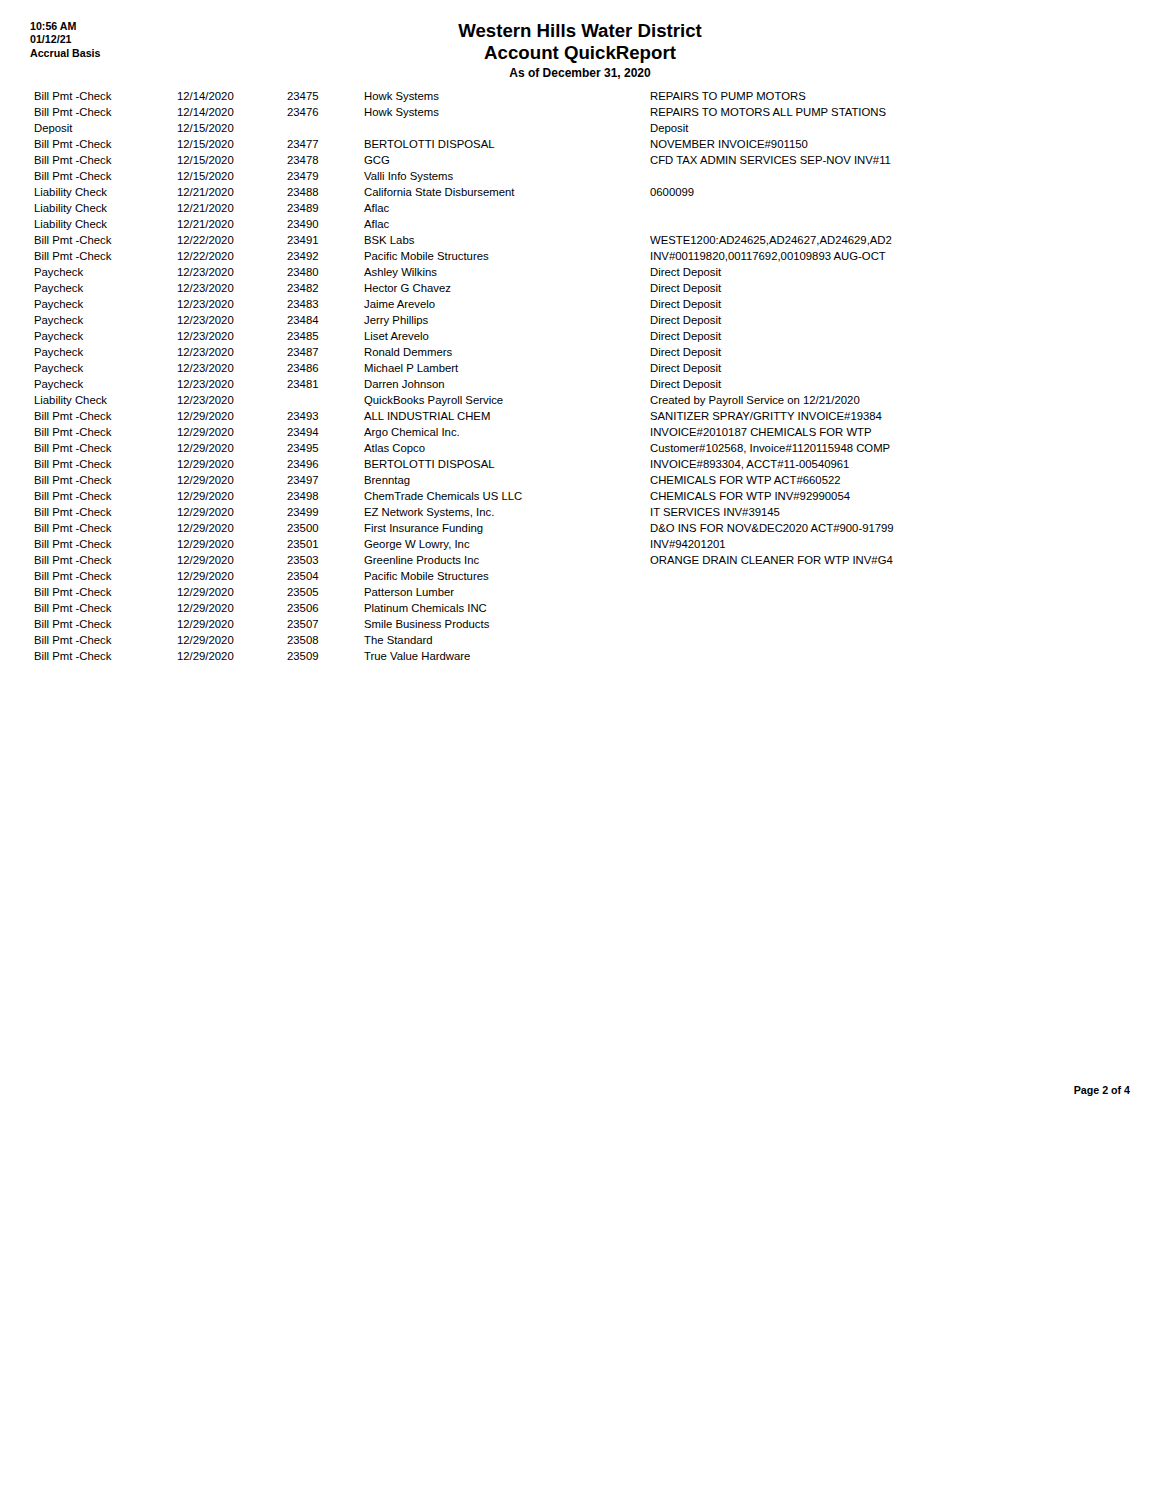10:56 AM
01/12/21
Accrual Basis
Western Hills Water District
Account QuickReport
As of December 31, 2020
| Bill Pmt -Check | 12/14/2020 | 23475 | Howk Systems | REPAIRS TO PUMP MOTORS |
| Bill Pmt -Check | 12/14/2020 | 23476 | Howk Systems | REPAIRS TO MOTORS ALL PUMP STATIONS |
| Deposit | 12/15/2020 | | | Deposit |
| Bill Pmt -Check | 12/15/2020 | 23477 | BERTOLOTTI DISPOSAL | NOVEMBER INVOICE#901150 |
| Bill Pmt -Check | 12/15/2020 | 23478 | GCG | CFD TAX ADMIN SERVICES SEP-NOV INV#11 |
| Bill Pmt -Check | 12/15/2020 | 23479 | Valli Info Systems | |
| Liability Check | 12/21/2020 | 23488 | California State Disbursement | 0600099 |
| Liability Check | 12/21/2020 | 23489 | Aflac | |
| Liability Check | 12/21/2020 | 23490 | Aflac | |
| Bill Pmt -Check | 12/22/2020 | 23491 | BSK Labs | WESTE1200:AD24625,AD24627,AD24629,AD2 |
| Bill Pmt -Check | 12/22/2020 | 23492 | Pacific Mobile Structures | INV#00119820,00117692,00109893 AUG-OCT |
| Paycheck | 12/23/2020 | 23480 | Ashley Wilkins | Direct Deposit |
| Paycheck | 12/23/2020 | 23482 | Hector G Chavez | Direct Deposit |
| Paycheck | 12/23/2020 | 23483 | Jaime Arevelo | Direct Deposit |
| Paycheck | 12/23/2020 | 23484 | Jerry Phillips | Direct Deposit |
| Paycheck | 12/23/2020 | 23485 | Liset Arevelo | Direct Deposit |
| Paycheck | 12/23/2020 | 23487 | Ronald Demmers | Direct Deposit |
| Paycheck | 12/23/2020 | 23486 | Michael P Lambert | Direct Deposit |
| Paycheck | 12/23/2020 | 23481 | Darren Johnson | Direct Deposit |
| Liability Check | 12/23/2020 | | QuickBooks Payroll Service | Created by Payroll Service on 12/21/2020 |
| Bill Pmt -Check | 12/29/2020 | 23493 | ALL INDUSTRIAL CHEM | SANITIZER SPRAY/GRITTY INVOICE#19384 |
| Bill Pmt -Check | 12/29/2020 | 23494 | Argo Chemical Inc. | INVOICE#2010187 CHEMICALS FOR WTP |
| Bill Pmt -Check | 12/29/2020 | 23495 | Atlas Copco | Customer#102568, Invoice#1120115948 COMP |
| Bill Pmt -Check | 12/29/2020 | 23496 | BERTOLOTTI DISPOSAL | INVOICE#893304, ACCT#11-00540961 |
| Bill Pmt -Check | 12/29/2020 | 23497 | Brenntag | CHEMICALS FOR WTP ACT#660522 |
| Bill Pmt -Check | 12/29/2020 | 23498 | ChemTrade Chemicals US LLC | CHEMICALS FOR WTP INV#92990054 |
| Bill Pmt -Check | 12/29/2020 | 23499 | EZ Network Systems, Inc. | IT SERVICES INV#39145 |
| Bill Pmt -Check | 12/29/2020 | 23500 | First Insurance Funding | D&O INS FOR NOV&DEC2020 ACT#900-91799 |
| Bill Pmt -Check | 12/29/2020 | 23501 | George W Lowry, Inc | INV#94201201 |
| Bill Pmt -Check | 12/29/2020 | 23503 | Greenline Products Inc | ORANGE DRAIN CLEANER FOR WTP INV#G4 |
| Bill Pmt -Check | 12/29/2020 | 23504 | Pacific Mobile Structures | |
| Bill Pmt -Check | 12/29/2020 | 23505 | Patterson Lumber | |
| Bill Pmt -Check | 12/29/2020 | 23506 | Platinum Chemicals INC | |
| Bill Pmt -Check | 12/29/2020 | 23507 | Smile Business Products | |
| Bill Pmt -Check | 12/29/2020 | 23508 | The Standard | |
| Bill Pmt -Check | 12/29/2020 | 23509 | True Value Hardware | |
Page 2 of 4